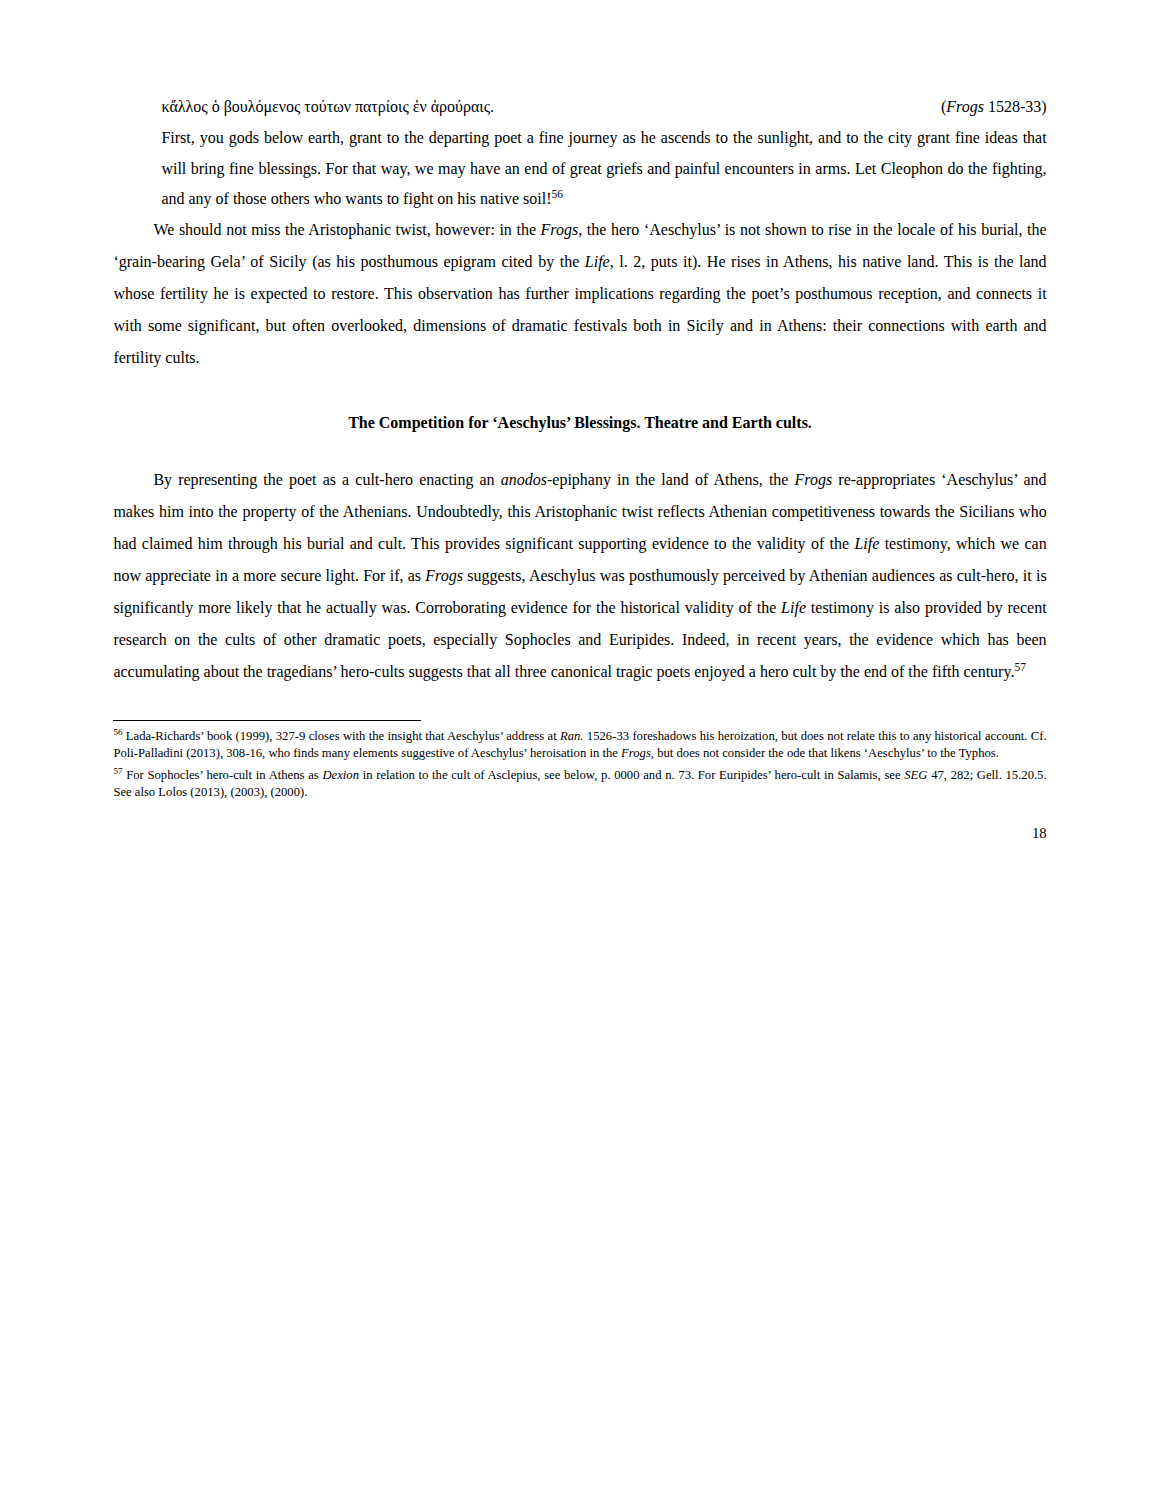κἄλλος ὁ βουλόμενος τούτων πατρίοις ἐν ἀρούραις. (Frogs 1528-33)
First, you gods below earth, grant to the departing poet a fine journey as he ascends to the sunlight, and to the city grant fine ideas that will bring fine blessings. For that way, we may have an end of great griefs and painful encounters in arms. Let Cleophon do the fighting, and any of those others who wants to fight on his native soil!56
We should not miss the Aristophanic twist, however: in the Frogs, the hero ‘Aeschylus’ is not shown to rise in the locale of his burial, the ‘grain-bearing Gela’ of Sicily (as his posthumous epigram cited by the Life, l. 2, puts it). He rises in Athens, his native land. This is the land whose fertility he is expected to restore. This observation has further implications regarding the poet’s posthumous reception, and connects it with some significant, but often overlooked, dimensions of dramatic festivals both in Sicily and in Athens: their connections with earth and fertility cults.
The Competition for ‘Aeschylus’ Blessings. Theatre and Earth cults.
By representing the poet as a cult-hero enacting an anodos-epiphany in the land of Athens, the Frogs re-appropriates ‘Aeschylus’ and makes him into the property of the Athenians. Undoubtedly, this Aristophanic twist reflects Athenian competitiveness towards the Sicilians who had claimed him through his burial and cult. This provides significant supporting evidence to the validity of the Life testimony, which we can now appreciate in a more secure light. For if, as Frogs suggests, Aeschylus was posthumously perceived by Athenian audiences as cult-hero, it is significantly more likely that he actually was. Corroborating evidence for the historical validity of the Life testimony is also provided by recent research on the cults of other dramatic poets, especially Sophocles and Euripides. Indeed, in recent years, the evidence which has been accumulating about the tragedians’ hero-cults suggests that all three canonical tragic poets enjoyed a hero cult by the end of the fifth century.57
56 Lada-Richards’ book (1999), 327-9 closes with the insight that Aeschylus’ address at Ran. 1526-33 foreshadows his heroization, but does not relate this to any historical account. Cf. Poli-Palladini (2013), 308-16, who finds many elements suggestive of Aeschylus’ heroisation in the Frogs, but does not consider the ode that likens ‘Aeschylus’ to the Typhos.
57 For Sophocles’ hero-cult in Athens as Dexion in relation to the cult of Asclepius, see below, p. 0000 and n. 73. For Euripides’ hero-cult in Salamis, see SEG 47, 282; Gell. 15.20.5. See also Lolos (2013), (2003), (2000).
18